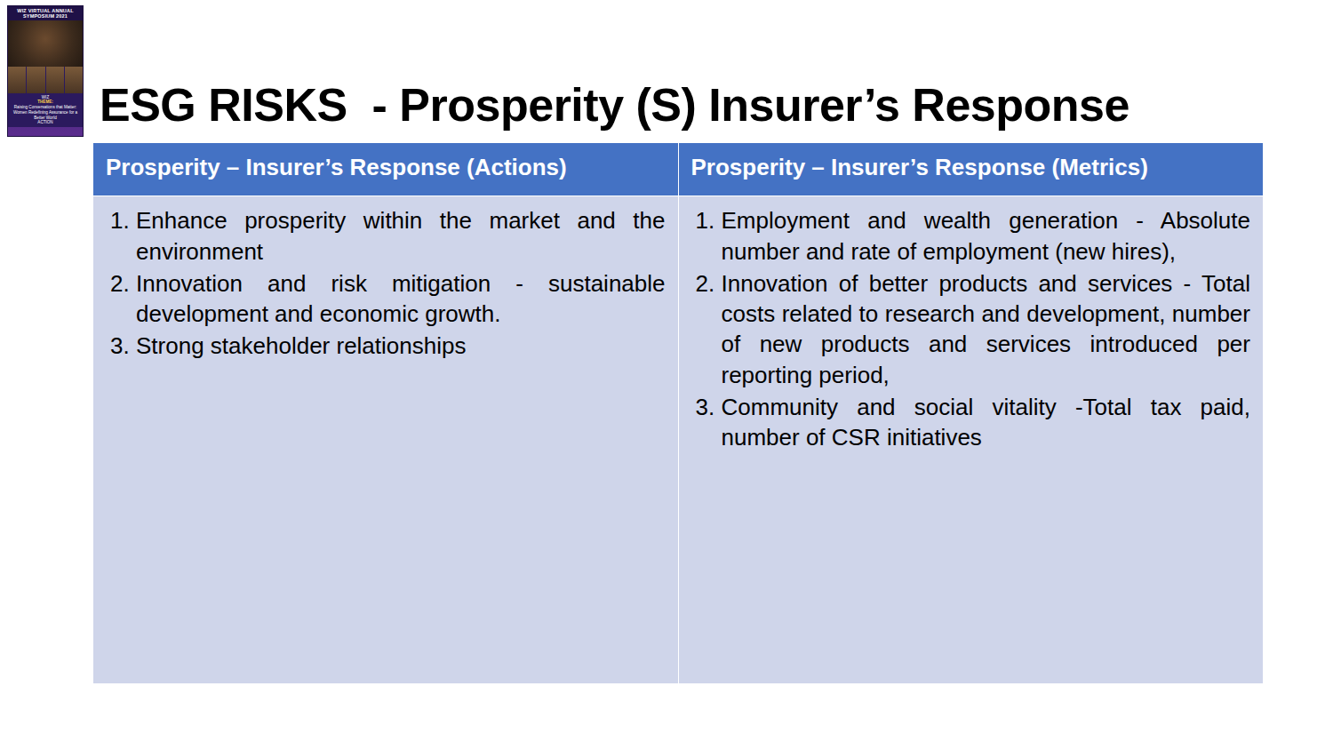WIZ VIRTUAL ANNUAL
SYMPOSIUM 2021
WIZ
THEME:
Raising Conversations that Matter: Women Redefining Assurance for a Better World
ACTION
ESG RISKS - Prosperity (S) Insurer’s Response
| Prosperity – Insurer’s Response (Actions) | Prosperity – Insurer’s Response (Metrics) |
| --- | --- |
| Enhance prosperity within the market and the environment Innovation and risk mitigation - sustainable development and economic growth. Strong stakeholder relationships | Employment and wealth generation - Absolute number and rate of employment (new hires), Innovation of better products and services - Total costs related to research and development, number of new products and services introduced per reporting period, Community and social vitality -Total tax paid, number of CSR initiatives |